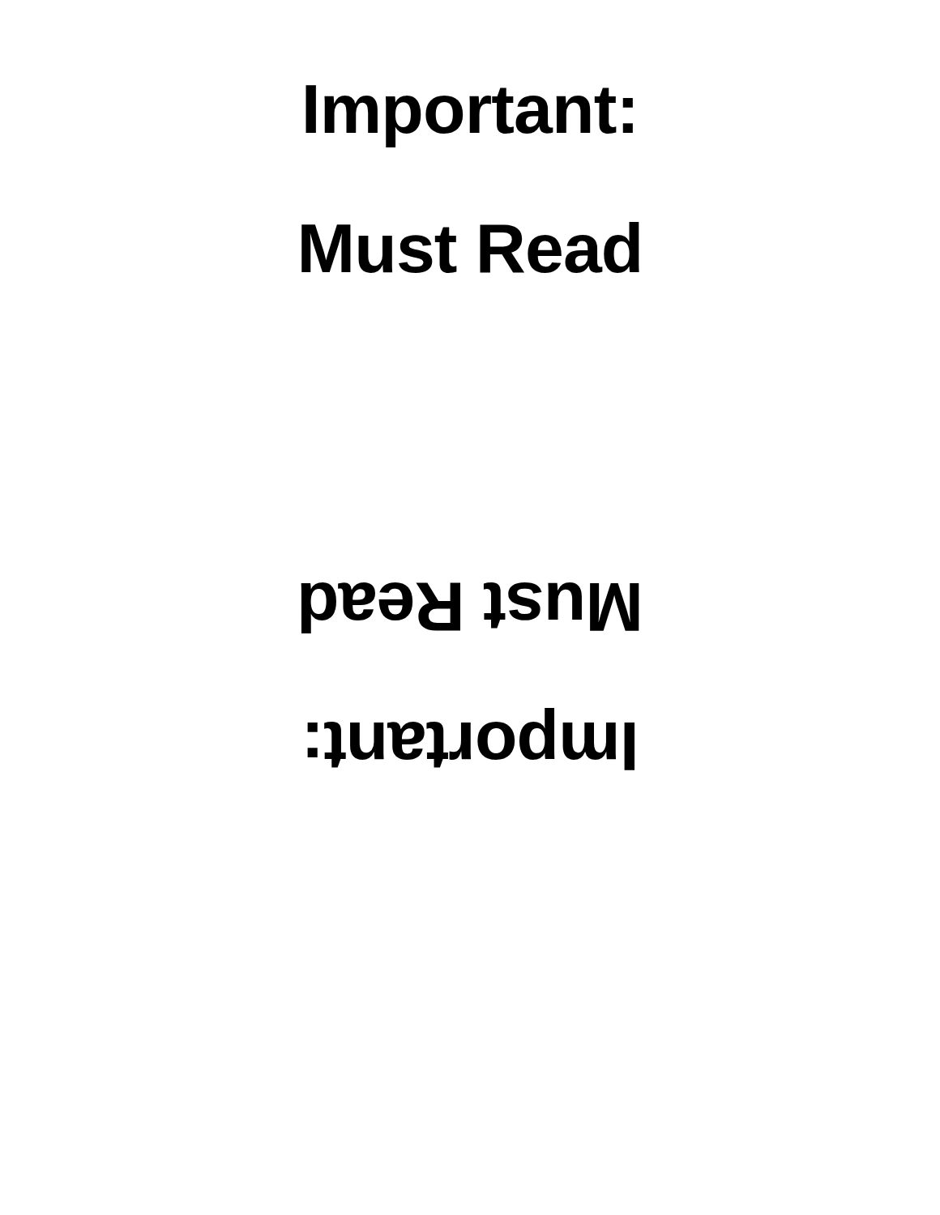Important:
Must Read
Important:
Must Read